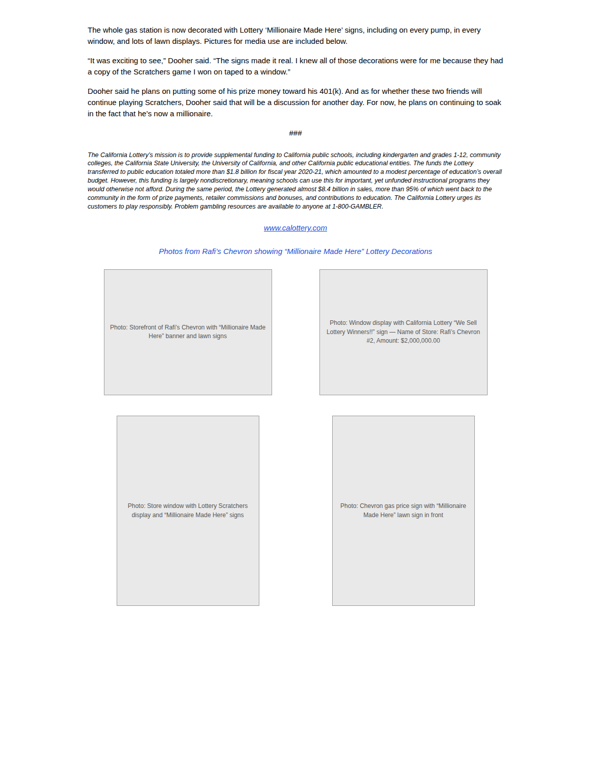The whole gas station is now decorated with Lottery ‘Millionaire Made Here’ signs, including on every pump, in every window, and lots of lawn displays. Pictures for media use are included below.
“It was exciting to see,” Dooher said. “The signs made it real. I knew all of those decorations were for me because they had a copy of the Scratchers game I won on taped to a window.”
Dooher said he plans on putting some of his prize money toward his 401(k). And as for whether these two friends will continue playing Scratchers, Dooher said that will be a discussion for another day. For now, he plans on continuing to soak in the fact that he’s now a millionaire.
###
The California Lottery’s mission is to provide supplemental funding to California public schools, including kindergarten and grades 1-12, community colleges, the California State University, the University of California, and other California public educational entities. The funds the Lottery transferred to public education totaled more than $1.8 billion for fiscal year 2020-21, which amounted to a modest percentage of education’s overall budget. However, this funding is largely nondiscretionary, meaning schools can use this for important, yet unfunded instructional programs they would otherwise not afford. During the same period, the Lottery generated almost $8.4 billion in sales, more than 95% of which went back to the community in the form of prize payments, retailer commissions and bonuses, and contributions to education. The California Lottery urges its customers to play responsibly. Problem gambling resources are available to anyone at 1-800-GAMBLER.
www.calottery.com
Photos from Rafi’s Chevron showing “Millionaire Made Here” Lottery Decorations
Photo: Storefront of Rafi’s Chevron with “Millionaire Made Here” banner and lawn signs
Photo: Window display with California Lottery “We Sell Lottery Winners!!” sign — Name of Store: Rafi’s Chevron #2, Amount: $2,000,000.00
Photo: Store window with Lottery Scratchers display and “Millionaire Made Here” signs
Photo: Chevron gas price sign with “Millionaire Made Here” lawn sign in front